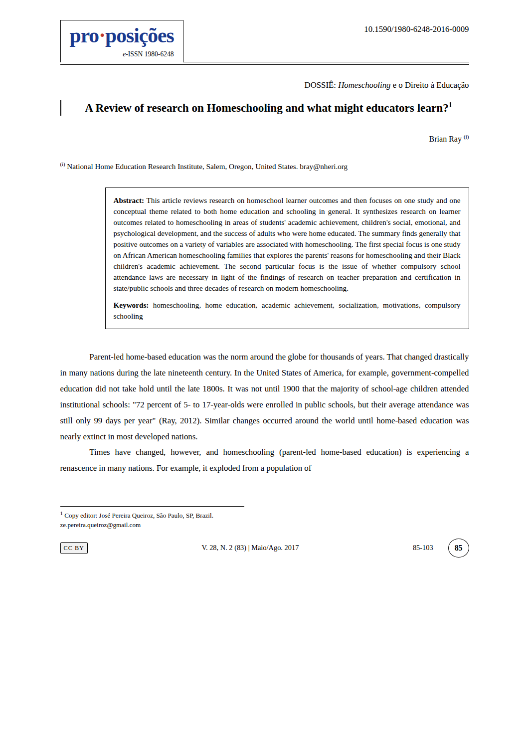pro·posições
e-ISSN 1980-6248
10.1590/1980-6248-2016-0009
DOSSIÊ: Homeschooling e o Direito à Educação
A Review of research on Homeschooling and what might educators learn?1
Brian Ray (i)
(i) National Home Education Research Institute, Salem, Oregon, United States. bray@nheri.org
Abstract: This article reviews research on homeschool learner outcomes and then focuses on one study and one conceptual theme related to both home education and schooling in general. It synthesizes research on learner outcomes related to homeschooling in areas of students' academic achievement, children's social, emotional, and psychological development, and the success of adults who were home educated. The summary finds generally that positive outcomes on a variety of variables are associated with homeschooling. The first special focus is one study on African American homeschooling families that explores the parents' reasons for homeschooling and their Black children's academic achievement. The second particular focus is the issue of whether compulsory school attendance laws are necessary in light of the findings of research on teacher preparation and certification in state/public schools and three decades of research on modern homeschooling.
Keywords: homeschooling, home education, academic achievement, socialization, motivations, compulsory schooling
Parent-led home-based education was the norm around the globe for thousands of years. That changed drastically in many nations during the late nineteenth century. In the United States of America, for example, government-compelled education did not take hold until the late 1800s. It was not until 1900 that the majority of school-age children attended institutional schools: "72 percent of 5- to 17-year-olds were enrolled in public schools, but their average attendance was still only 99 days per year" (Ray, 2012). Similar changes occurred around the world until home-based education was nearly extinct in most developed nations.
Times have changed, however, and homeschooling (parent-led home-based education) is experiencing a renascence in many nations. For example, it exploded from a population of
1 Copy editor: José Pereira Queiroz, São Paulo, SP, Brazil. ze.pereira.queiroz@gmail.com
CC BY V. 28, N. 2 (83) | Maio/Ago. 2017 85-103 85